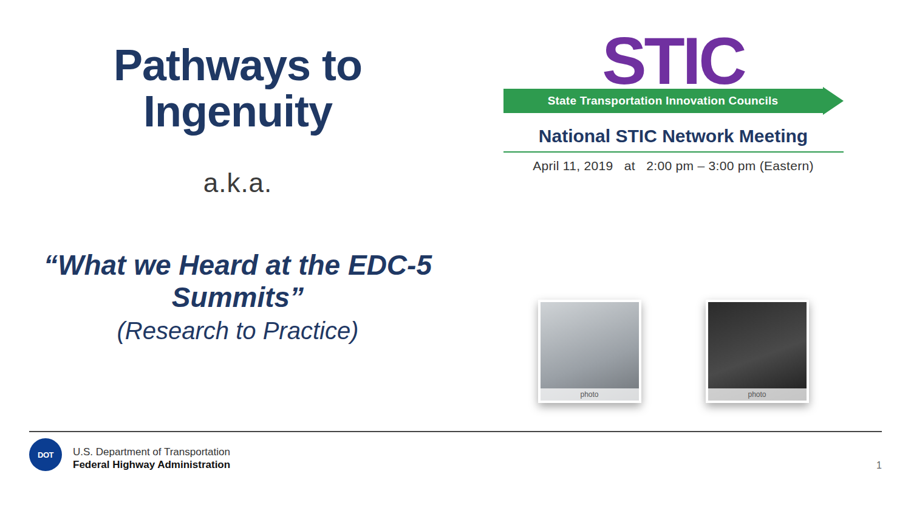Pathways to Ingenuity
a.k.a.
“What we Heard at the EDC-5 Summits” (Research to Practice)
STIC
State Transportation Innovation Councils
National STIC Network Meeting
April 11, 2019 at 2:00 pm – 3:00 pm (Eastern)
photo
photo
DOT
U.S. Department of Transportation
Federal Highway Administration
1